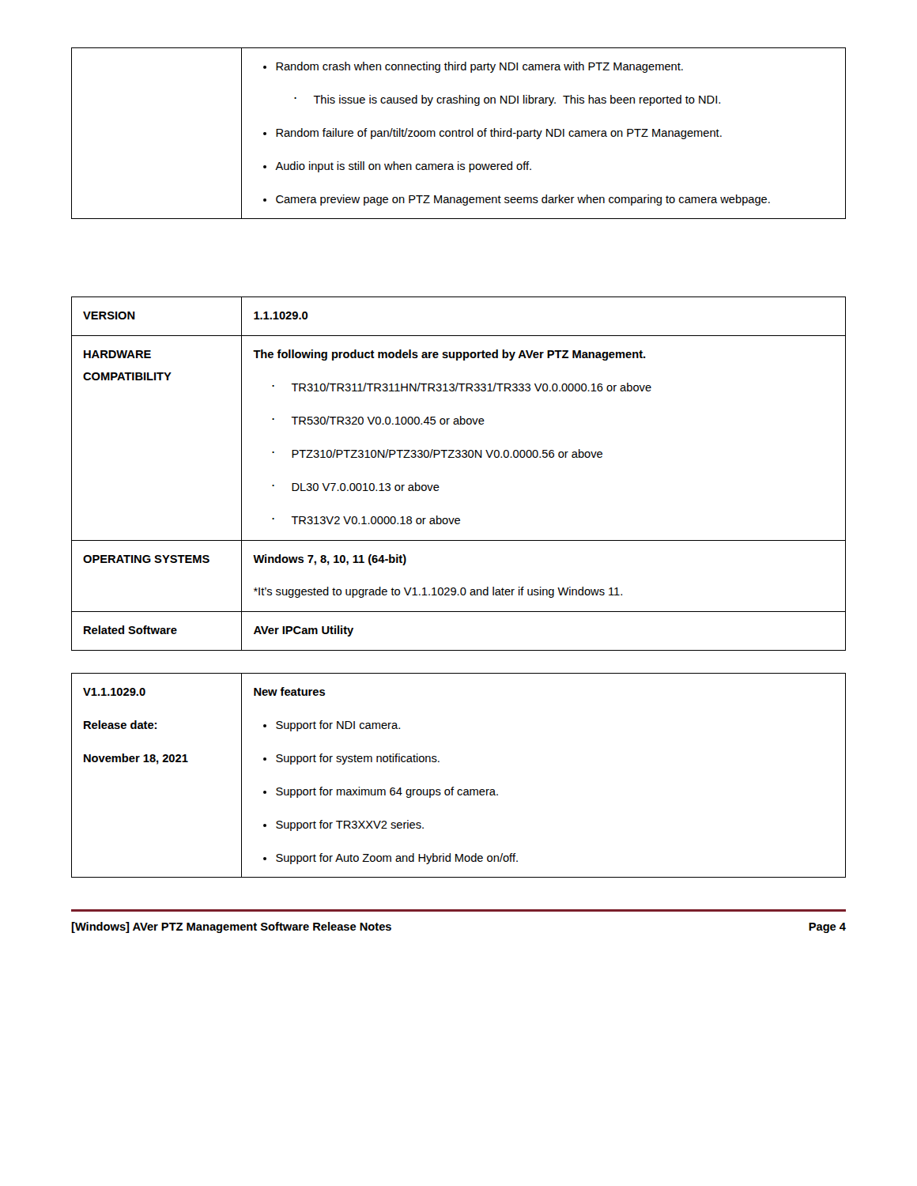| | Random crash when connecting third party NDI camera with PTZ Management. This issue is caused by crashing on NDI library. This has been reported to NDI. Random failure of pan/tilt/zoom control of third-party NDI camera on PTZ Management. Audio input is still on when camera is powered off. Camera preview page on PTZ Management seems darker when comparing to camera webpage. |
| VERSION | 1.1.1029.0 |
| HARDWARE COMPATIBILITY | The following product models are supported by AVer PTZ Management. TR310/TR311/TR311HN/TR313/TR331/TR333 V0.0.0000.16 or above TR530/TR320 V0.0.1000.45 or above PTZ310/PTZ310N/PTZ330/PTZ330N V0.0.0000.56 or above DL30 V7.0.0010.13 or above TR313V2 V0.1.0000.18 or above |
| OPERATING SYSTEMS | Windows 7, 8, 10, 11 (64-bit) *It’s suggested to upgrade to V1.1.1029.0 and later if using Windows 11. |
| Related Software | AVer IPCam Utility |
| V1.1.1029.0 Release date: November 18, 2021 | New features Support for NDI camera. Support for system notifications. Support for maximum 64 groups of camera. Support for TR3XXV2 series. Support for Auto Zoom and Hybrid Mode on/off. |
[Windows] AVer PTZ Management Software Release Notes
Page 4